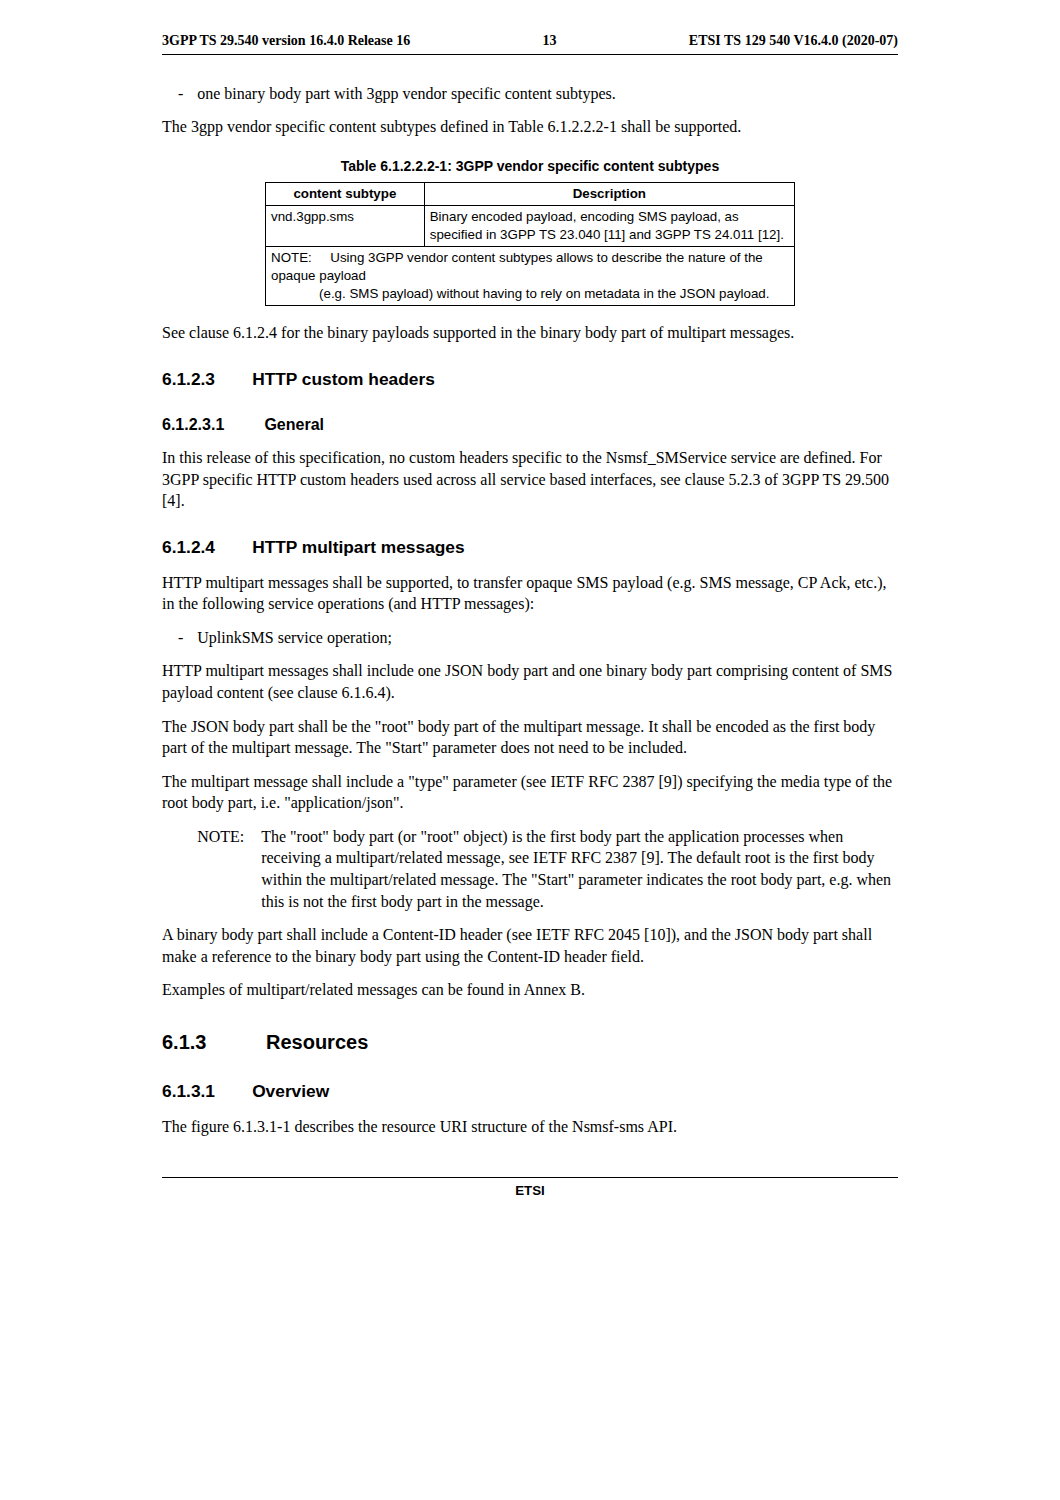3GPP TS 29.540 version 16.4.0 Release 16
13
ETSI TS 129 540 V16.4.0 (2020-07)
one binary body part with 3gpp vendor specific content subtypes.
The 3gpp vendor specific content subtypes defined in Table 6.1.2.2.2-1 shall be supported.
Table 6.1.2.2.2-1: 3GPP vendor specific content subtypes
| content subtype | Description |
| --- | --- |
| vnd.3gpp.sms | Binary encoded payload, encoding SMS payload, as specified in 3GPP TS 23.040 [11] and 3GPP TS 24.011 [12]. |
| NOTE: Using 3GPP vendor content subtypes allows to describe the nature of the opaque payload (e.g. SMS payload) without having to rely on metadata in the JSON payload. |
See clause 6.1.2.4 for the binary payloads supported in the binary body part of multipart messages.
6.1.2.3 HTTP custom headers
6.1.2.3.1 General
In this release of this specification, no custom headers specific to the Nsmsf_SMService service are defined. For 3GPP specific HTTP custom headers used across all service based interfaces, see clause 5.2.3 of 3GPP TS 29.500 [4].
6.1.2.4 HTTP multipart messages
HTTP multipart messages shall be supported, to transfer opaque SMS payload (e.g. SMS message, CP Ack, etc.), in the following service operations (and HTTP messages):
UplinkSMS service operation;
HTTP multipart messages shall include one JSON body part and one binary body part comprising content of SMS payload content (see clause 6.1.6.4).
The JSON body part shall be the "root" body part of the multipart message. It shall be encoded as the first body part of the multipart message. The "Start" parameter does not need to be included.
The multipart message shall include a "type" parameter (see IETF RFC 2387 [9]) specifying the media type of the root body part, i.e. "application/json".
NOTE: The "root" body part (or "root" object) is the first body part the application processes when receiving a multipart/related message, see IETF RFC 2387 [9]. The default root is the first body within the multipart/related message. The "Start" parameter indicates the root body part, e.g. when this is not the first body part in the message.
A binary body part shall include a Content-ID header (see IETF RFC 2045 [10]), and the JSON body part shall make a reference to the binary body part using the Content-ID header field.
Examples of multipart/related messages can be found in Annex B.
6.1.3 Resources
6.1.3.1 Overview
The figure 6.1.3.1-1 describes the resource URI structure of the Nsmsf-sms API.
ETSI